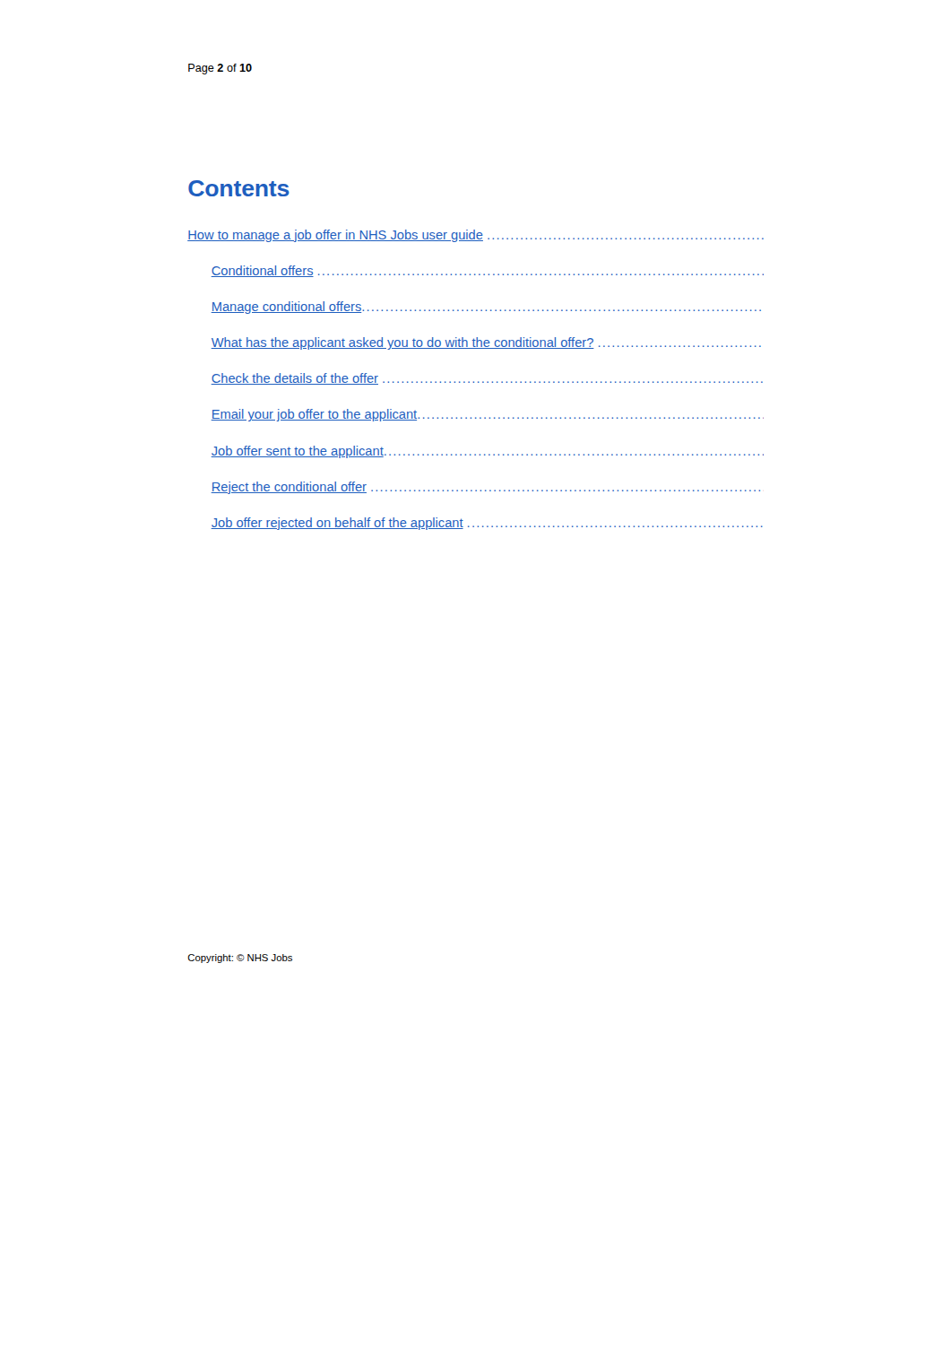Page 2 of 10
Contents
How to manage a job offer in NHS Jobs user guide ........................................................... 1
Conditional offers ........................................................................................................... 3
Manage conditional offers................................................................................................. 4
What has the applicant asked you to do with the conditional offer? ................................... 5
Check the details of the offer ............................................................................................ 6
Email your job offer to the applicant.................................................................................. 7
Job offer sent to the applicant.......................................................................................... 8
Reject the conditional offer ............................................................................................... 9
Job offer rejected on behalf of the applicant ................................................................... 10
Copyright: © NHS Jobs